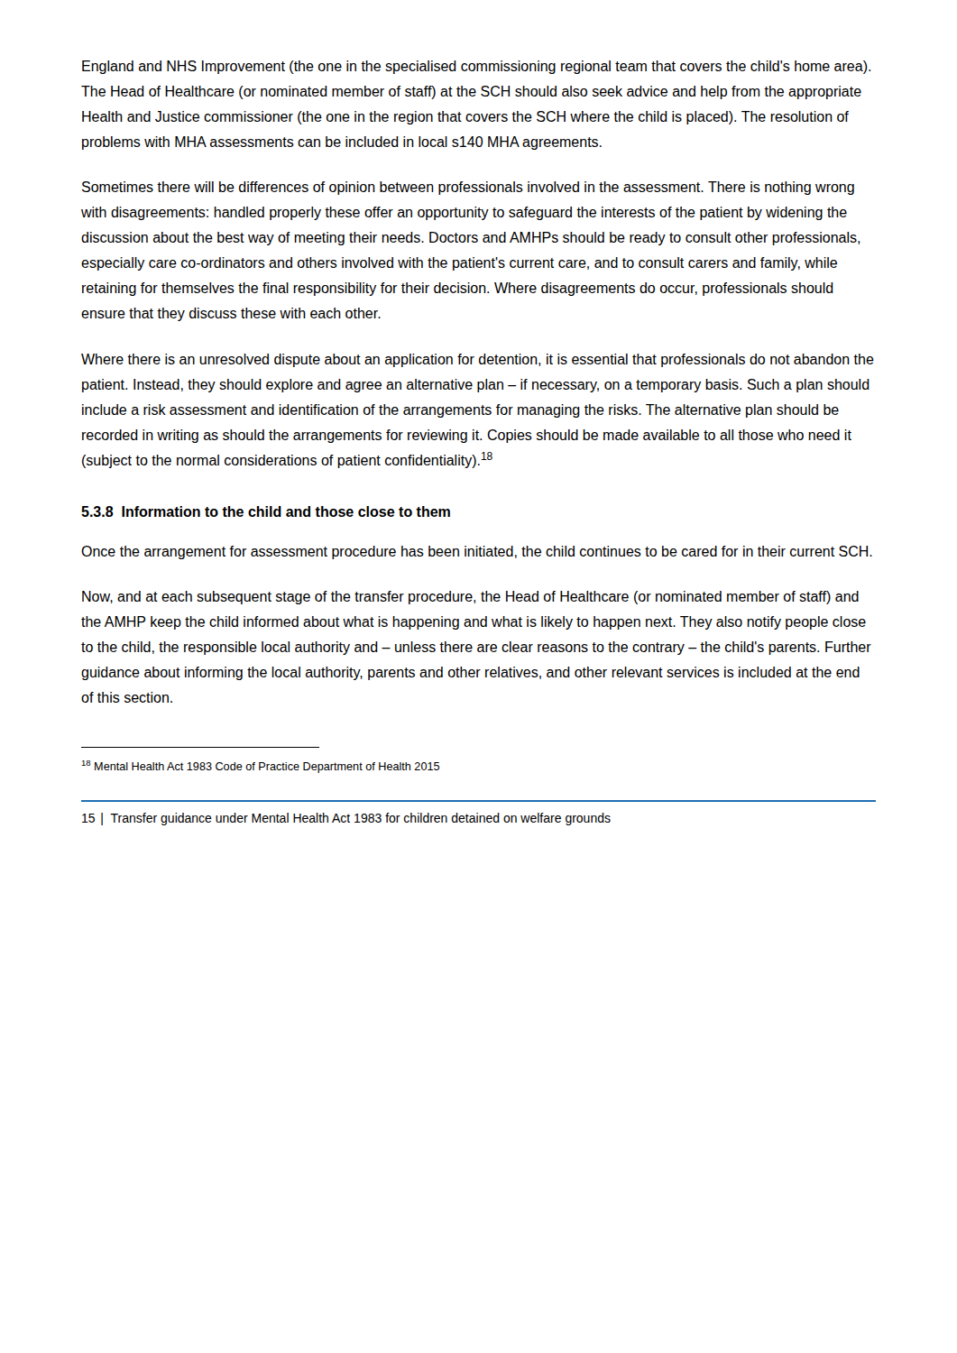England and NHS Improvement (the one in the specialised commissioning regional team that covers the child's home area). The Head of Healthcare (or nominated member of staff) at the SCH should also seek advice and help from the appropriate Health and Justice commissioner (the one in the region that covers the SCH where the child is placed). The resolution of problems with MHA assessments can be included in local s140 MHA agreements.
Sometimes there will be differences of opinion between professionals involved in the assessment. There is nothing wrong with disagreements: handled properly these offer an opportunity to safeguard the interests of the patient by widening the discussion about the best way of meeting their needs. Doctors and AMHPs should be ready to consult other professionals, especially care co-ordinators and others involved with the patient's current care, and to consult carers and family, while retaining for themselves the final responsibility for their decision. Where disagreements do occur, professionals should ensure that they discuss these with each other.
Where there is an unresolved dispute about an application for detention, it is essential that professionals do not abandon the patient. Instead, they should explore and agree an alternative plan – if necessary, on a temporary basis. Such a plan should include a risk assessment and identification of the arrangements for managing the risks. The alternative plan should be recorded in writing as should the arrangements for reviewing it. Copies should be made available to all those who need it (subject to the normal considerations of patient confidentiality).18
5.3.8 Information to the child and those close to them
Once the arrangement for assessment procedure has been initiated, the child continues to be cared for in their current SCH.
Now, and at each subsequent stage of the transfer procedure, the Head of Healthcare (or nominated member of staff) and the AMHP keep the child informed about what is happening and what is likely to happen next. They also notify people close to the child, the responsible local authority and – unless there are clear reasons to the contrary – the child's parents. Further guidance about informing the local authority, parents and other relatives, and other relevant services is included at the end of this section.
18 Mental Health Act 1983 Code of Practice Department of Health 2015
15| Transfer guidance under Mental Health Act 1983 for children detained on welfare grounds